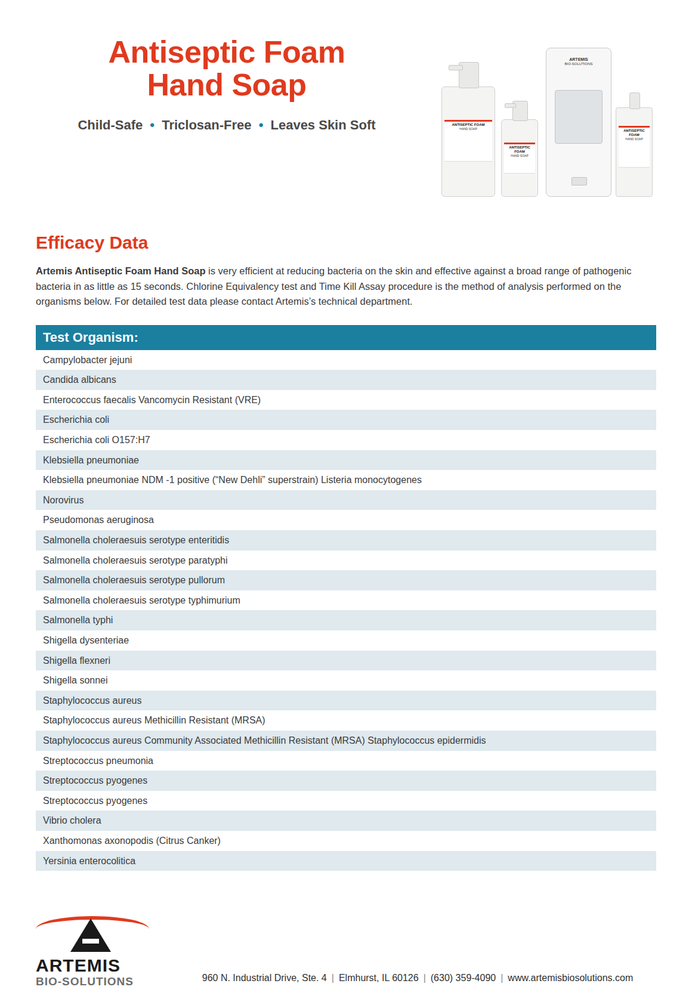Antiseptic Foam
Hand Soap
Child-Safe • Triclosan-Free • Leaves Skin Soft
ANTISEPTIC FOAMHAND SOAP
ANTISEPTIC FOAMHAND SOAP
ARTEMISBIO-SOLUTIONS
ANTISEPTIC FOAMHAND SOAP
Efficacy Data
Artemis Antiseptic Foam Hand Soap is very efficient at reducing bacteria on the skin and effective against a broad range of pathogenic bacteria in as little as 15 seconds. Chlorine Equivalency test and Time Kill Assay procedure is the method of analysis performed on the organisms below. For detailed test data please contact Artemis’s technical department.
| Test Organism: |
| --- |
| Campylobacter jejuni |
| Candida albicans |
| Enterococcus faecalis Vancomycin Resistant (VRE) |
| Escherichia coli |
| Escherichia coli O157:H7 |
| Klebsiella pneumoniae |
| Klebsiella pneumoniae NDM -1 positive (“New Dehli” superstrain) Listeria monocytogenes |
| Norovirus |
| Pseudomonas aeruginosa |
| Salmonella choleraesuis serotype enteritidis |
| Salmonella choleraesuis serotype paratyphi |
| Salmonella choleraesuis serotype pullorum |
| Salmonella choleraesuis serotype typhimurium |
| Salmonella typhi |
| Shigella dysenteriae |
| Shigella flexneri |
| Shigella sonnei |
| Staphylococcus aureus |
| Staphylococcus aureus Methicillin Resistant (MRSA) |
| Staphylococcus aureus Community Associated Methicillin Resistant (MRSA) Staphylococcus epidermidis |
| Streptococcus pneumonia |
| Streptococcus pyogenes |
| Streptococcus pyogenes |
| Vibrio cholera |
| Xanthomonas axonopodis (Citrus Canker) |
| Yersinia enterocolitica |
ARTEMIS
BIO-SOLUTIONS
960 N. Industrial Drive, Ste. 4|Elmhurst, IL 60126|(630) 359-4090|www.artemisbiosolutions.com